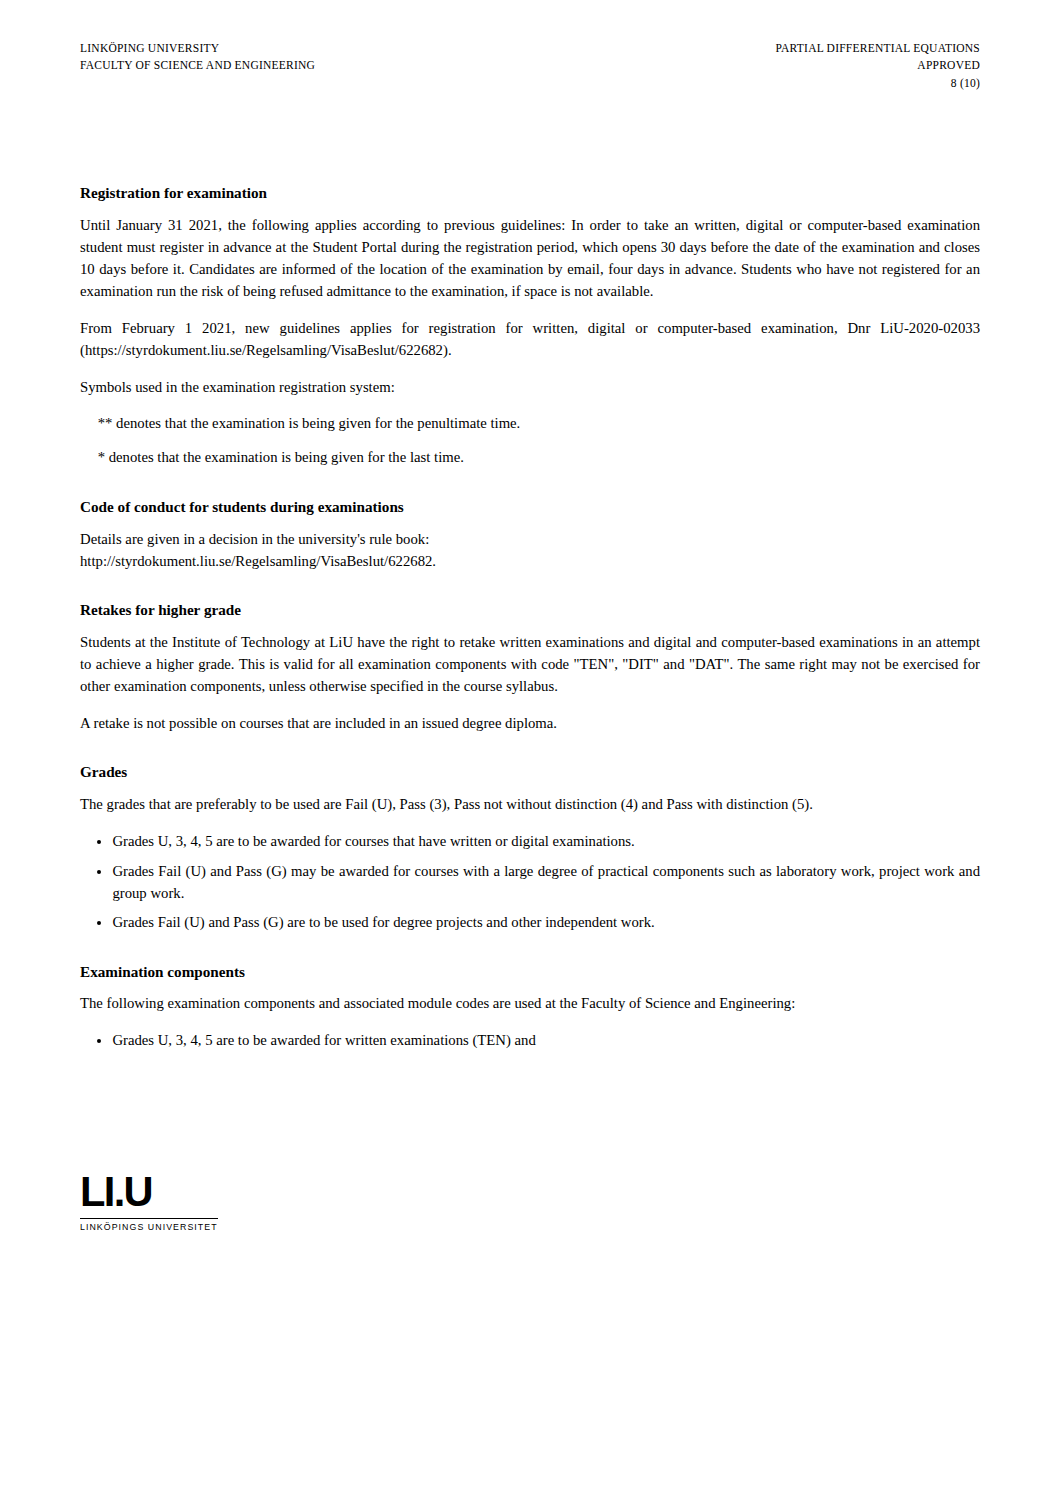Linköping University
Faculty of Science and Engineering
Partial Differential Equations
Approved
8 (10)
Registration for examination
Until January 31 2021, the following applies according to previous guidelines: In order to take an written, digital or computer-based examination student must register in advance at the Student Portal during the registration period, which opens 30 days before the date of the examination and closes 10 days before it. Candidates are informed of the location of the examination by email, four days in advance. Students who have not registered for an examination run the risk of being refused admittance to the examination, if space is not available.
From February 1 2021, new guidelines applies for registration for written, digital or computer-based examination, Dnr LiU-2020-02033 (https://styrdokument.liu.se/Regelsamling/VisaBeslut/622682).
Symbols used in the examination registration system:
** denotes that the examination is being given for the penultimate time.
* denotes that the examination is being given for the last time.
Code of conduct for students during examinations
Details are given in a decision in the university's rule book:
http://styrdokument.liu.se/Regelsamling/VisaBeslut/622682.
Retakes for higher grade
Students at the Institute of Technology at LiU have the right to retake written examinations and digital and computer-based examinations in an attempt to achieve a higher grade. This is valid for all examination components with code "TEN", "DIT" and "DAT". The same right may not be exercised for other examination components, unless otherwise specified in the course syllabus.
A retake is not possible on courses that are included in an issued degree diploma.
Grades
The grades that are preferably to be used are Fail (U), Pass (3), Pass not without distinction (4) and Pass with distinction (5).
Grades U, 3, 4, 5 are to be awarded for courses that have written or digital examinations.
Grades Fail (U) and Pass (G) may be awarded for courses with a large degree of practical components such as laboratory work, project work and group work.
Grades Fail (U) and Pass (G) are to be used for degree projects and other independent work.
Examination components
The following examination components and associated module codes are used at the Faculty of Science and Engineering:
Grades U, 3, 4, 5 are to be awarded for written examinations (TEN) and
LI.U
LINKÖPINGS UNIVERSITET